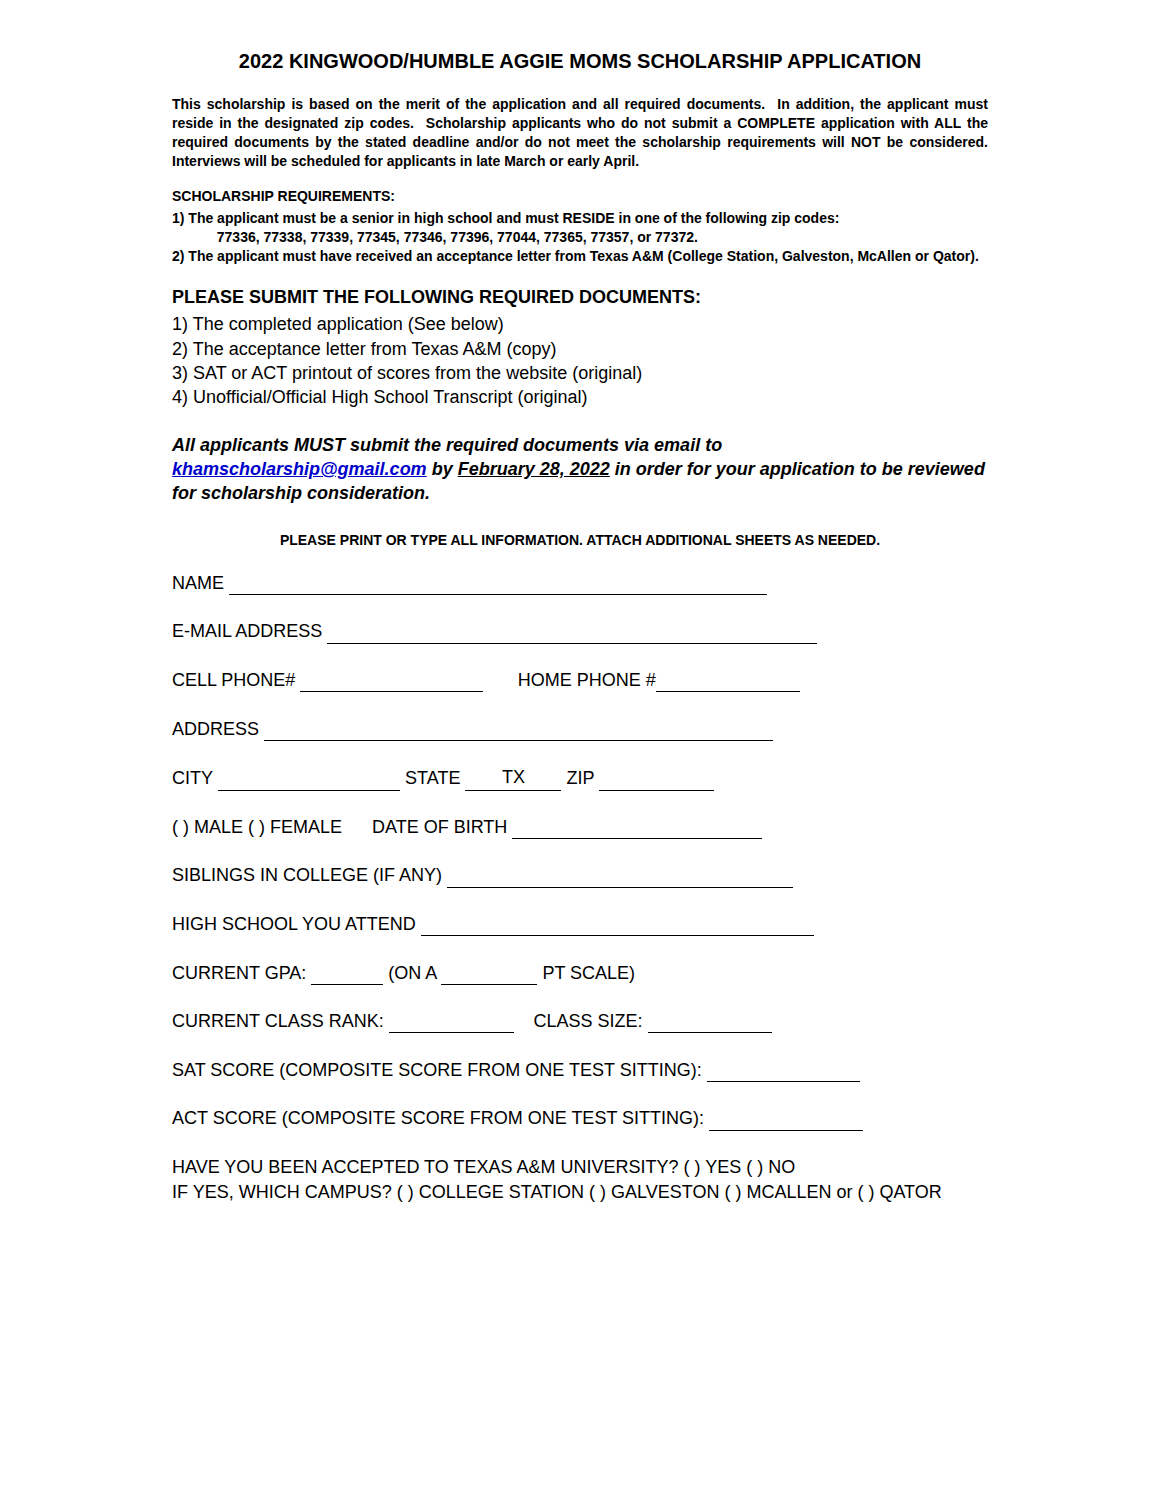2022 KINGWOOD/HUMBLE AGGIE MOMS SCHOLARSHIP APPLICATION
This scholarship is based on the merit of the application and all required documents. In addition, the applicant must reside in the designated zip codes. Scholarship applicants who do not submit a COMPLETE application with ALL the required documents by the stated deadline and/or do not meet the scholarship requirements will NOT be considered. Interviews will be scheduled for applicants in late March or early April.
SCHOLARSHIP REQUIREMENTS:
1) The applicant must be a senior in high school and must RESIDE in one of the following zip codes: 77336, 77338, 77339, 77345, 77346, 77396, 77044, 77365, 77357, or 77372. 2) The applicant must have received an acceptance letter from Texas A&M (College Station, Galveston, McAllen or Qator).
PLEASE SUBMIT THE FOLLOWING REQUIRED DOCUMENTS:
1) The completed application (See below)
2) The acceptance letter from Texas A&M (copy)
3) SAT or ACT printout of scores from the website (original)
4) Unofficial/Official High School Transcript (original)
All applicants MUST submit the required documents via email to
khamscholarship@gmail.com by February 28, 2022 in order for your application to be reviewed for scholarship consideration.
PLEASE PRINT OR TYPE ALL INFORMATION. ATTACH ADDITIONAL SHEETS AS NEEDED.
NAME
E-MAIL ADDRESS
CELL PHONE# HOME PHONE #
ADDRESS
CITY STATE TX ZIP
( ) MALE ( ) FEMALE DATE OF BIRTH
SIBLINGS IN COLLEGE (IF ANY)
HIGH SCHOOL YOU ATTEND
CURRENT GPA: (ON A PT SCALE)
CURRENT CLASS RANK: CLASS SIZE:
SAT SCORE (COMPOSITE SCORE FROM ONE TEST SITTING):
ACT SCORE (COMPOSITE SCORE FROM ONE TEST SITTING):
HAVE YOU BEEN ACCEPTED TO TEXAS A&M UNIVERSITY? ( ) YES ( ) NO
IF YES, WHICH CAMPUS? ( ) COLLEGE STATION ( ) GALVESTON ( ) MCALLEN or ( ) QATOR